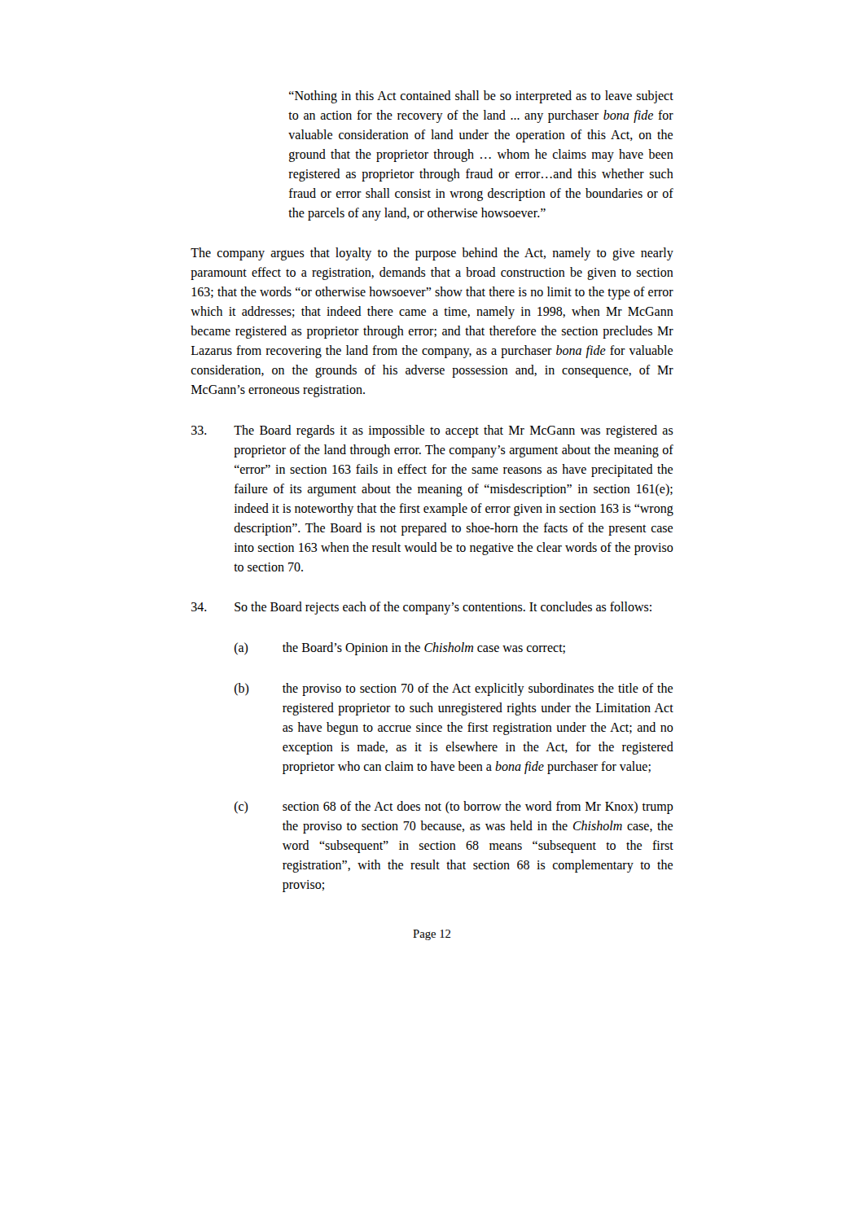“Nothing in this Act contained shall be so interpreted as to leave subject to an action for the recovery of the land ... any purchaser bona fide for valuable consideration of land under the operation of this Act, on the ground that the proprietor through … whom he claims may have been registered as proprietor through fraud or error…and this whether such fraud or error shall consist in wrong description of the boundaries or of the parcels of any land, or otherwise howsoever.”
The company argues that loyalty to the purpose behind the Act, namely to give nearly paramount effect to a registration, demands that a broad construction be given to section 163; that the words “or otherwise howsoever” show that there is no limit to the type of error which it addresses; that indeed there came a time, namely in 1998, when Mr McGann became registered as proprietor through error; and that therefore the section precludes Mr Lazarus from recovering the land from the company, as a purchaser bona fide for valuable consideration, on the grounds of his adverse possession and, in consequence, of Mr McGann’s erroneous registration.
33. The Board regards it as impossible to accept that Mr McGann was registered as proprietor of the land through error. The company’s argument about the meaning of “error” in section 163 fails in effect for the same reasons as have precipitated the failure of its argument about the meaning of “misdescription” in section 161(e); indeed it is noteworthy that the first example of error given in section 163 is “wrong description”. The Board is not prepared to shoe-horn the facts of the present case into section 163 when the result would be to negative the clear words of the proviso to section 70.
34. So the Board rejects each of the company’s contentions. It concludes as follows:
(a) the Board’s Opinion in the Chisholm case was correct;
(b) the proviso to section 70 of the Act explicitly subordinates the title of the registered proprietor to such unregistered rights under the Limitation Act as have begun to accrue since the first registration under the Act; and no exception is made, as it is elsewhere in the Act, for the registered proprietor who can claim to have been a bona fide purchaser for value;
(c) section 68 of the Act does not (to borrow the word from Mr Knox) trump the proviso to section 70 because, as was held in the Chisholm case, the word “subsequent” in section 68 means “subsequent to the first registration”, with the result that section 68 is complementary to the proviso;
Page 12